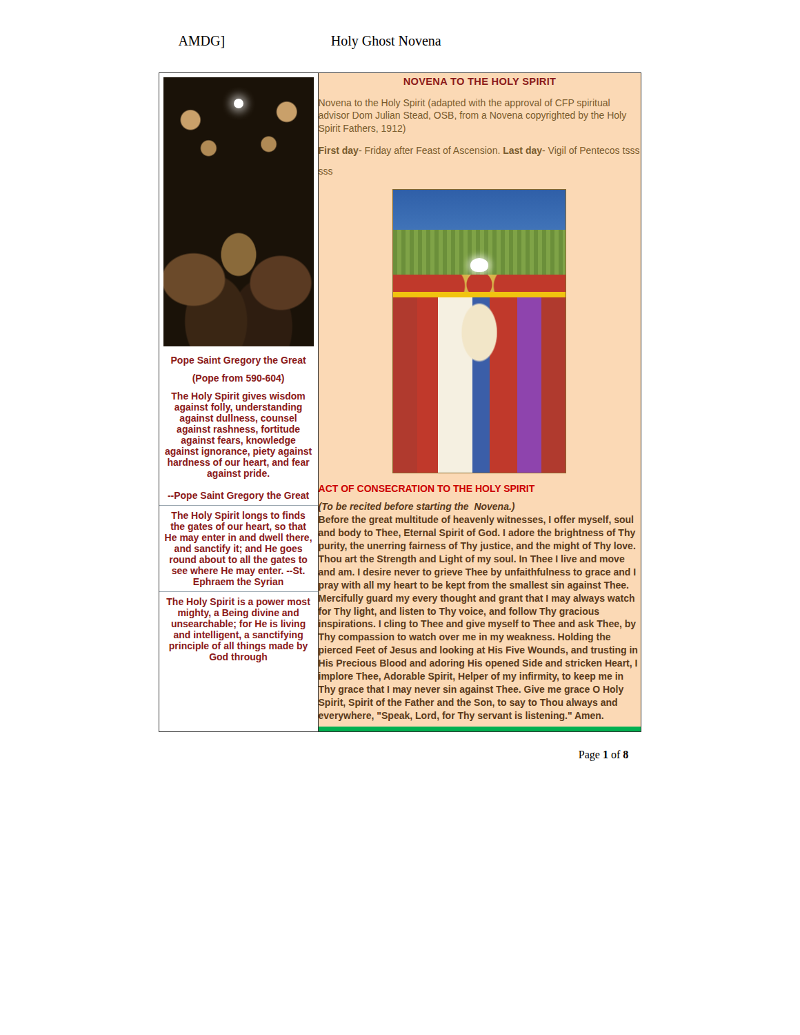AMDG] Holy Ghost Novena
| / Pope Saint Gregory the Great (Pope from 590-604) The Holy Spirit gives wisdom against folly, understanding against dullness, counsel against rashness, fortitude against fears, knowledge against ignorance, piety against hardness of our heart, and fear against pride. --Pope Saint Gregory the Great / / The Holy Spirit longs to finds the gates of our heart, so that He may enter in and dwell there, and sanctify it; and He goes round about to all the gates to see where He may enter. --St. Ephraem the Syrian / / The Holy Spirit is a power most mighty, a Being divine and unsearchable; for He is living and intelligent, a sanctifying principle of all things made by God through / | NOVENA TO THE HOLY SPIRIT Novena to the Holy Spirit (adapted with the approval of CFP spiritual advisor Dom Julian Stead, OSB, from a Novena copyrighted by the Holy Spirit Fathers, 1912) First day - Friday after Feast of Ascension. Last day - Vigil of Pentecos tsss sss ACT OF CONSECRATION TO THE HOLY SPIRIT (To be recited before starting the Novena.) Before the great multitude of heavenly witnesses, I offer myself, soul and body to Thee, Eternal Spirit of God. I adore the brightness of Thy purity, the unerring fairness of Thy justice, and the might of Thy love. Thou art the Strength and Light of my soul. In Thee I live and move and am. I desire never to grieve Thee by unfaithfulness to grace and I pray with all my heart to be kept from the smallest sin against Thee. Mercifully guard my every thought and grant that I may always watch for Thy light, and listen to Thy voice, and follow Thy gracious inspirations. I cling to Thee and give myself to Thee and ask Thee, by Thy compassion to watch over me in my weakness. Holding the pierced Feet of Jesus and looking at His Five Wounds, and trusting in His Precious Blood and adoring His opened Side and stricken Heart, I implore Thee, Adorable Spirit, Helper of my infirmity, to keep me in Thy grace that I may never sin against Thee. Give me grace O Holy Spirit, Spirit of the Father and the Son, to say to Thou always and everywhere, "Speak, Lord, for Thy servant is listening." Amen. |
Page 1 of 8